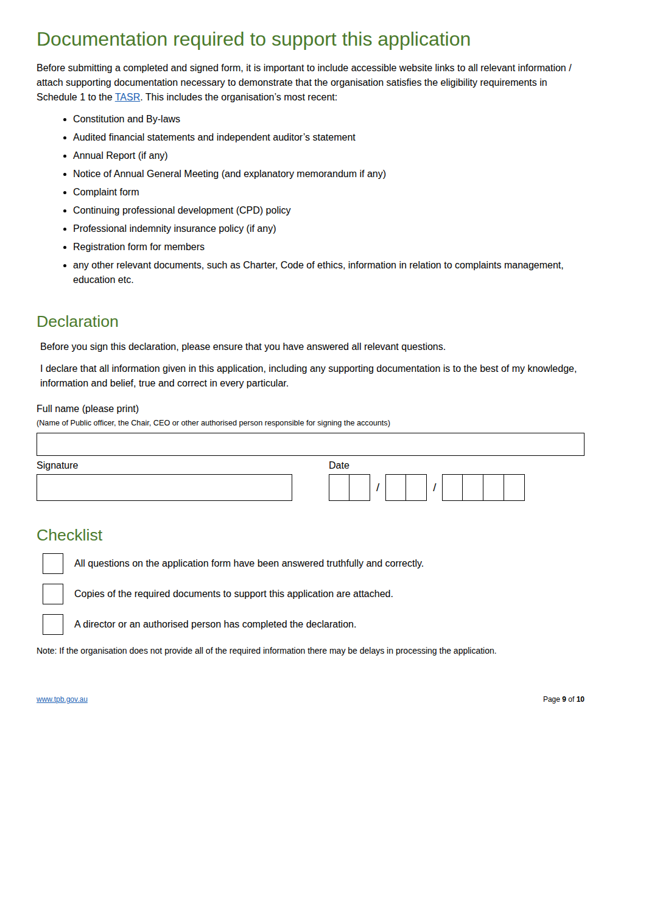Documentation required to support this application
Before submitting a completed and signed form, it is important to include accessible website links to all relevant information / attach supporting documentation necessary to demonstrate that the organisation satisfies the eligibility requirements in Schedule 1 to the TASR. This includes the organisation’s most recent:
Constitution and By-laws
Audited financial statements and independent auditor’s statement
Annual Report (if any)
Notice of Annual General Meeting (and explanatory memorandum if any)
Complaint form
Continuing professional development (CPD) policy
Professional indemnity insurance policy (if any)
Registration form for members
any other relevant documents, such as Charter, Code of ethics, information in relation to complaints management, education etc.
Declaration
Before you sign this declaration, please ensure that you have answered all relevant questions.
I declare that all information given in this application, including any supporting documentation is to the best of my knowledge, information and belief, true and correct in every particular.
Full name (please print)
(Name of Public officer, the Chair, CEO or other authorised person responsible for signing the accounts)
Signature
Date
/
/
Checklist
All questions on the application form have been answered truthfully and correctly.
Copies of the required documents to support this application are attached.
A director or an authorised person has completed the declaration.
Note: If the organisation does not provide all of the required information there may be delays in processing the application.
www.tpb.gov.au Page 9 of 10